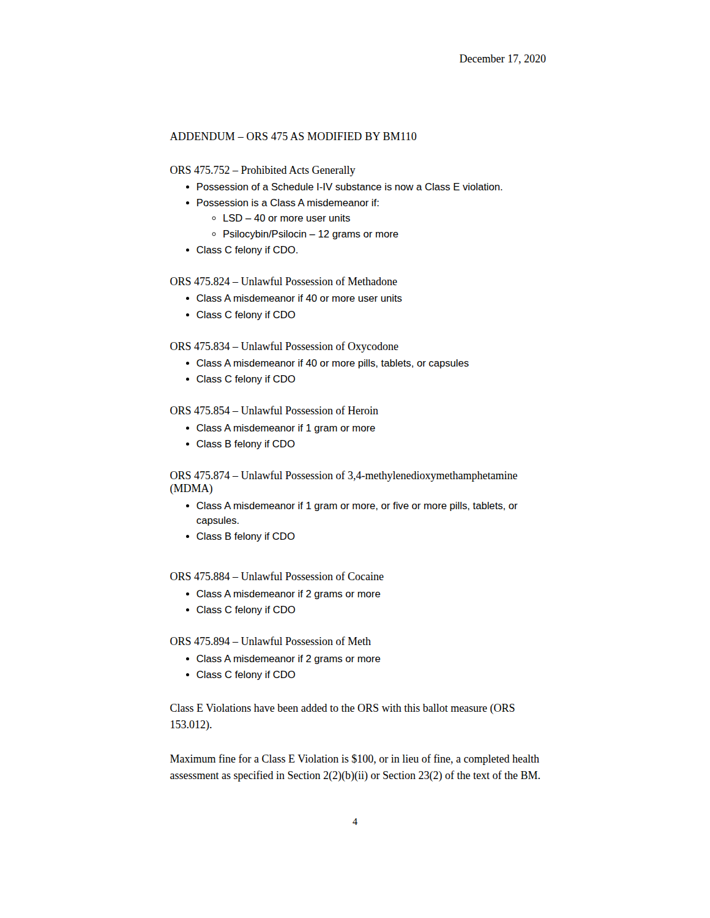December 17, 2020
ADDENDUM – ORS 475 AS MODIFIED BY BM110
ORS 475.752 – Prohibited Acts Generally
Possession of a Schedule I-IV substance is now a Class E violation.
Possession is a Class A misdemeanor if:
LSD – 40 or more user units
Psilocybin/Psilocin – 12 grams or more
Class C felony if CDO.
ORS 475.824 – Unlawful Possession of Methadone
Class A misdemeanor if 40 or more user units
Class C felony if CDO
ORS 475.834 – Unlawful Possession of Oxycodone
Class A misdemeanor if 40 or more pills, tablets, or capsules
Class C felony if CDO
ORS 475.854 – Unlawful Possession of Heroin
Class A misdemeanor if 1 gram or more
Class B felony if CDO
ORS 475.874 – Unlawful Possession of 3,4-methylenedioxymethamphetamine (MDMA)
Class A misdemeanor if 1 gram or more, or five or more pills, tablets, or capsules.
Class B felony if CDO
ORS 475.884 – Unlawful Possession of Cocaine
Class A misdemeanor if 2 grams or more
Class C felony if CDO
ORS 475.894 – Unlawful Possession of Meth
Class A misdemeanor if 2 grams or more
Class C felony if CDO
Class E Violations have been added to the ORS with this ballot measure (ORS 153.012).
Maximum fine for a Class E Violation is $100, or in lieu of fine, a completed health assessment as specified in Section 2(2)(b)(ii) or Section 23(2) of the text of the BM.
4